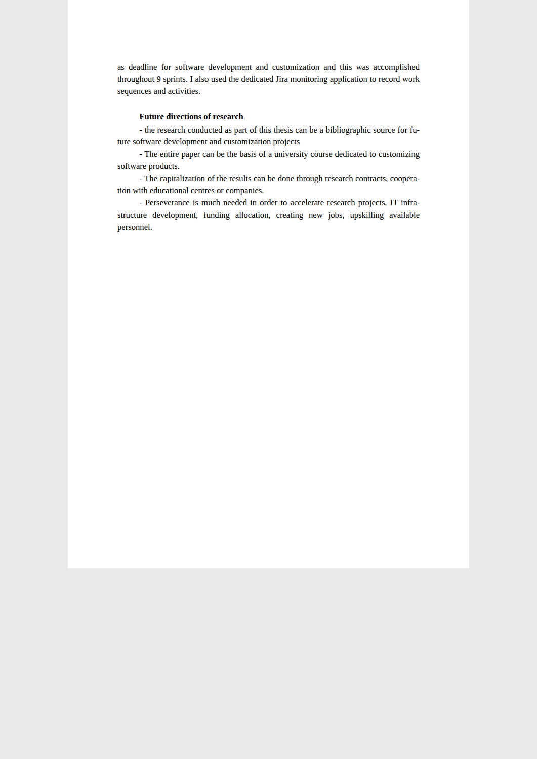as deadline for software development and customization and this was accomplished throughout 9 sprints. I also used the dedicated Jira monitoring application to record work sequences and activities.
Future directions of research
- the research conducted as part of this thesis can be a bibliographic source for future software development and customization projects
- The entire paper can be the basis of a university course dedicated to customizing software products.
- The capitalization of the results can be done through research contracts, cooperation with educational centres or companies.
- Perseverance is much needed in order to accelerate research projects, IT infrastructure development, funding allocation, creating new jobs, upskilling available personnel.